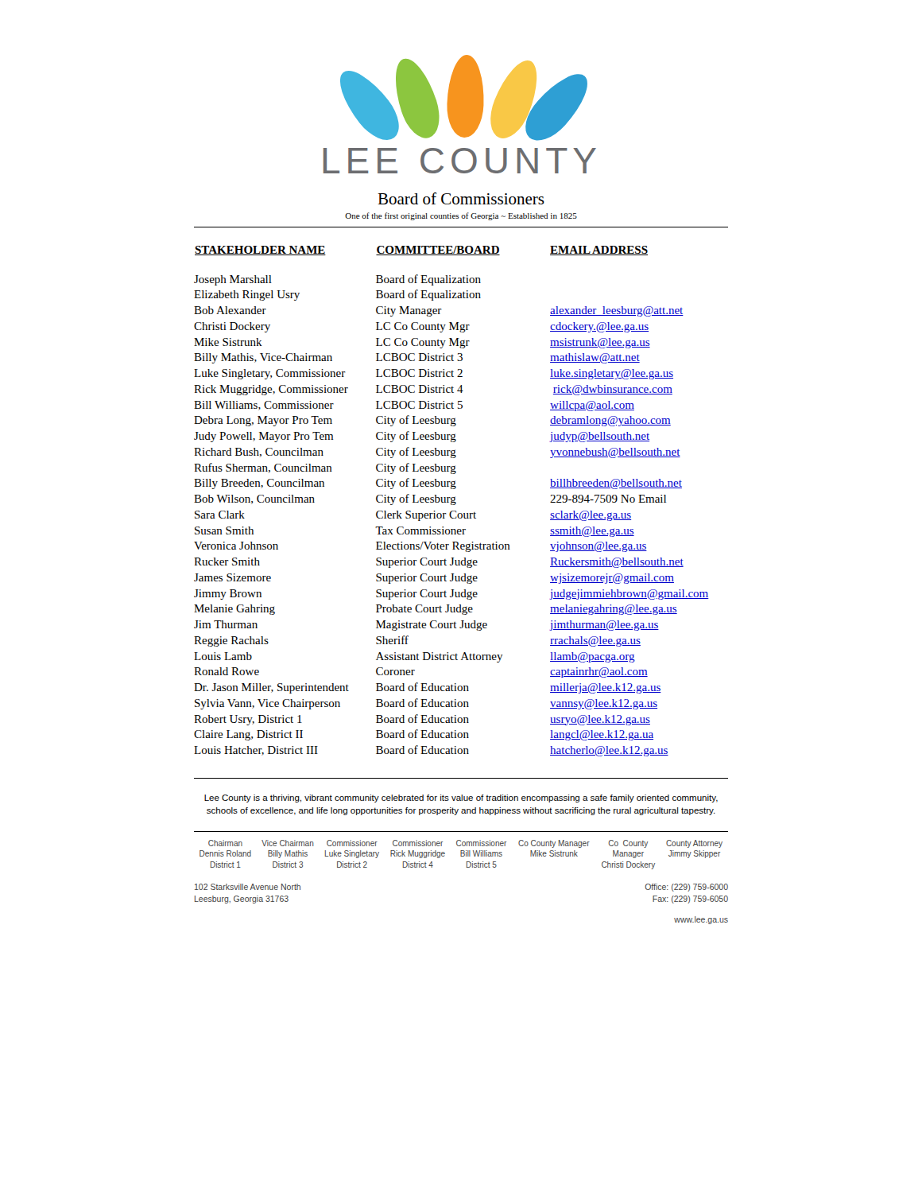LEE COUNTY
Board of Commissioners
One of the first original counties of Georgia ~ Established in 1825
| STAKEHOLDER NAME | COMMITTEE/BOARD | EMAIL ADDRESS |
| --- | --- | --- |
| Joseph Marshall | Board of Equalization | |
| Elizabeth Ringel Usry | Board of Equalization | |
| Bob Alexander | City Manager | alexander_leesburg@att.net |
| Christi Dockery | LC Co County Mgr | cdockery.@lee.ga.us |
| Mike Sistrunk | LC Co County Mgr | msistrunk@lee.ga.us |
| Billy Mathis, Vice-Chairman | LCBOC District 3 | mathislaw@att.net |
| Luke Singletary, Commissioner | LCBOC District 2 | luke.singletary@lee.ga.us |
| Rick Muggridge, Commissioner | LCBOC District 4 | rick@dwbinsurance.com |
| Bill Williams, Commissioner | LCBOC District 5 | willcpa@aol.com |
| Debra Long, Mayor Pro Tem | City of Leesburg | debramlong@yahoo.com |
| Judy Powell, Mayor Pro Tem | City of Leesburg | judyp@bellsouth.net |
| Richard Bush, Councilman | City of Leesburg | yvonnebush@bellsouth.net |
| Rufus Sherman, Councilman | City of Leesburg | |
| Billy Breeden, Councilman | City of Leesburg | billhbreeden@bellsouth.net |
| Bob Wilson, Councilman | City of Leesburg | 229-894-7509 No Email |
| Sara Clark | Clerk Superior Court | sclark@lee.ga.us |
| Susan Smith | Tax Commissioner | ssmith@lee.ga.us |
| Veronica Johnson | Elections/Voter Registration | vjohnson@lee.ga.us |
| Rucker Smith | Superior Court Judge | Ruckersmith@bellsouth.net |
| James Sizemore | Superior Court Judge | wjsizemorejr@gmail.com |
| Jimmy Brown | Superior Court Judge | judgejimmiehbrown@gmail.com |
| Melanie Gahring | Probate Court Judge | melaniegahring@lee.ga.us |
| Jim Thurman | Magistrate Court Judge | jimthurman@lee.ga.us |
| Reggie Rachals | Sheriff | rrachals@lee.ga.us |
| Louis Lamb | Assistant District Attorney | llamb@pacga.org |
| Ronald Rowe | Coroner | captainrhr@aol.com |
| Dr. Jason Miller, Superintendent | Board of Education | millerja@lee.k12.ga.us |
| Sylvia Vann, Vice Chairperson | Board of Education | vannsy@lee.k12.ga.us |
| Robert Usry, District 1 | Board of Education | usryo@lee.k12.ga.us |
| Claire Lang, District II | Board of Education | langcl@lee.k12.ga.ua |
| Louis Hatcher, District III | Board of Education | hatcherlo@lee.k12.ga.us |
Lee County is a thriving, vibrant community celebrated for its value of tradition encompassing a safe family oriented community, schools of excellence, and life long opportunities for prosperity and happiness without sacrificing the rural agricultural tapestry.
| Chairman Dennis Roland District 1 | Vice Chairman Billy Mathis District 3 | Commissioner Luke Singletary District 2 | Commissioner Rick Muggridge District 4 | Commissioner Bill Williams District 5 | Co County Manager Mike Sistrunk | Co County Manager Christi Dockery | County Attorney Jimmy Skipper |
102 Starksville Avenue North
Leesburg, Georgia 31763
Office: (229) 759-6000
Fax: (229) 759-6050
www.lee.ga.us